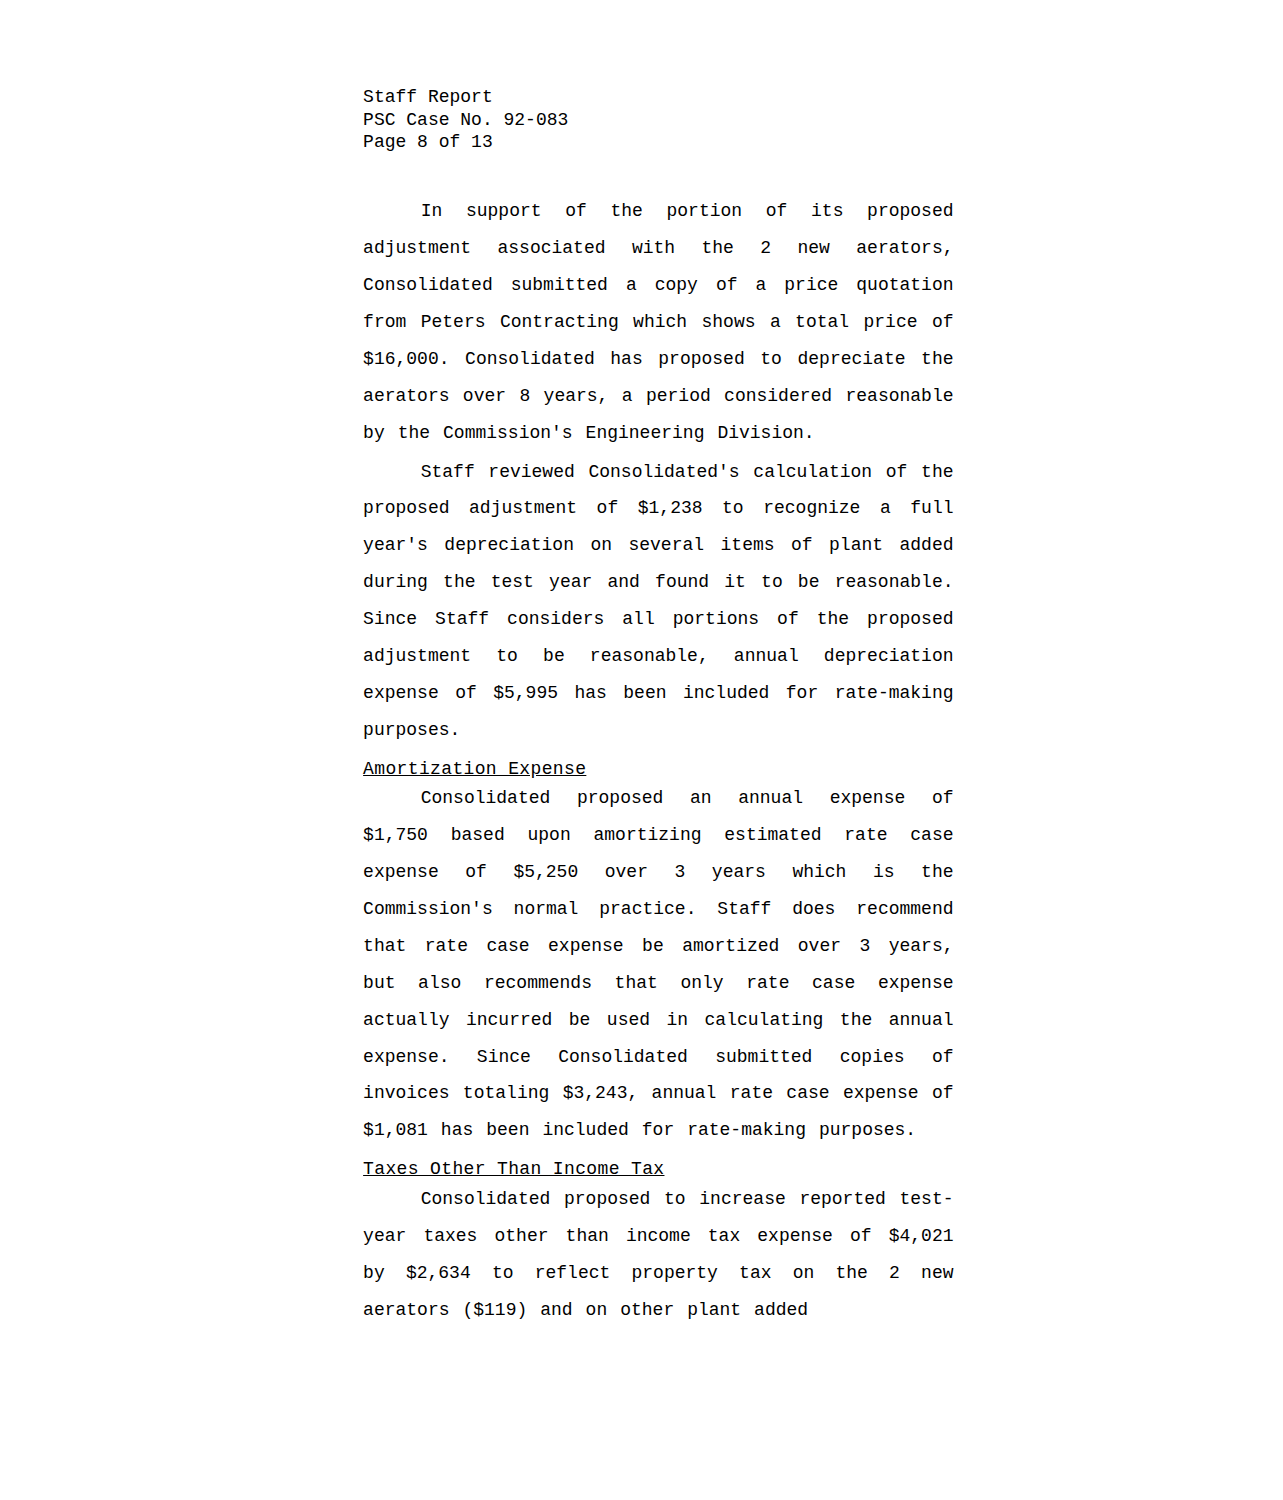Staff Report
PSC Case No. 92-083
Page 8 of 13
In support of the portion of its proposed adjustment associated with the 2 new aerators, Consolidated submitted a copy of a price quotation from Peters Contracting which shows a total price of $16,000. Consolidated has proposed to depreciate the aerators over 8 years, a period considered reasonable by the Commission's Engineering Division.
Staff reviewed Consolidated's calculation of the proposed adjustment of $1,238 to recognize a full year's depreciation on several items of plant added during the test year and found it to be reasonable. Since Staff considers all portions of the proposed adjustment to be reasonable, annual depreciation expense of $5,995 has been included for rate-making purposes.
Amortization Expense
Consolidated proposed an annual expense of $1,750 based upon amortizing estimated rate case expense of $5,250 over 3 years which is the Commission's normal practice. Staff does recommend that rate case expense be amortized over 3 years, but also recommends that only rate case expense actually incurred be used in calculating the annual expense. Since Consolidated submitted copies of invoices totaling $3,243, annual rate case expense of $1,081 has been included for rate-making purposes.
Taxes Other Than Income Tax
Consolidated proposed to increase reported test-year taxes other than income tax expense of $4,021 by $2,634 to reflect property tax on the 2 new aerators ($119) and on other plant added